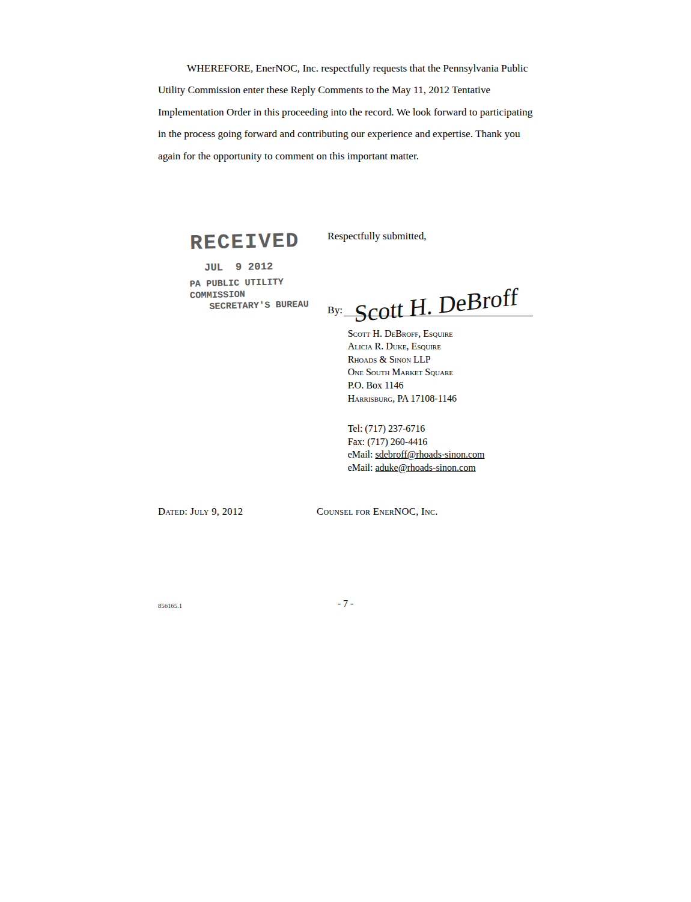WHEREFORE, EnerNOC, Inc. respectfully requests that the Pennsylvania Public Utility Commission enter these Reply Comments to the May 11, 2012 Tentative Implementation Order in this proceeding into the record. We look forward to participating in the process going forward and contributing our experience and expertise. Thank you again for the opportunity to comment on this important matter.
RECEIVED
JUL 9 2012
PA PUBLIC UTILITY COMMISSIONSECRETARY'S BUREAU
Respectfully submitted,
By: Scott H. DeBroff
Scott H. DeBroff, Esquire
Alicia R. Duke, Esquire
Rhoads & Sinon LLP
One South Market Square
P.O. Box 1146
Harrisburg, PA 17108-1146
Tel: (717) 237-6716
Fax: (717) 260-4416
eMail: sdebroff@rhoads-sinon.com
eMail: aduke@rhoads-sinon.com
Dated: July 9, 2012
Counsel for EnerNOC, Inc.
856165.1
- 7 -